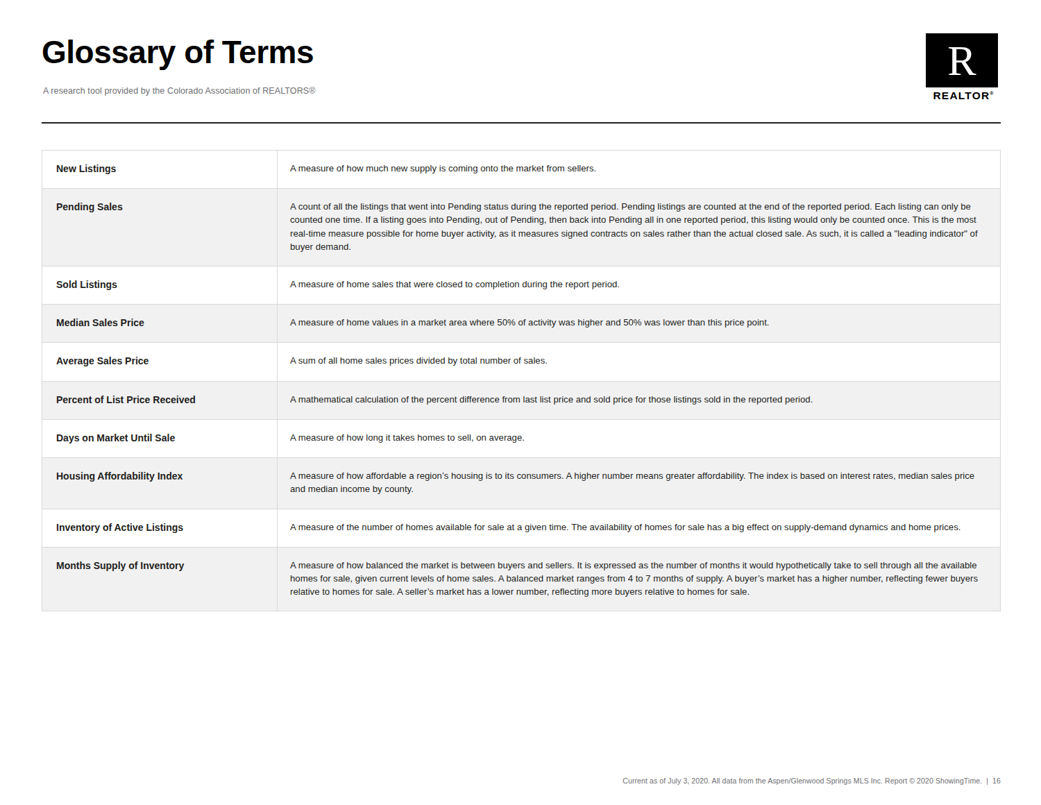Glossary of Terms
A research tool provided by the Colorado Association of REALTORS®
R
REALTOR®
| New Listings | A measure of how much new supply is coming onto the market from sellers. |
| Pending Sales | A count of all the listings that went into Pending status during the reported period. Pending listings are counted at the end of the reported period. Each listing can only be counted one time. If a listing goes into Pending, out of Pending, then back into Pending all in one reported period, this listing would only be counted once. This is the most real-time measure possible for home buyer activity, as it measures signed contracts on sales rather than the actual closed sale. As such, it is called a "leading indicator" of buyer demand. |
| Sold Listings | A measure of home sales that were closed to completion during the report period. |
| Median Sales Price | A measure of home values in a market area where 50% of activity was higher and 50% was lower than this price point. |
| Average Sales Price | A sum of all home sales prices divided by total number of sales. |
| Percent of List Price Received | A mathematical calculation of the percent difference from last list price and sold price for those listings sold in the reported period. |
| Days on Market Until Sale | A measure of how long it takes homes to sell, on average. |
| Housing Affordability Index | A measure of how affordable a region’s housing is to its consumers. A higher number means greater affordability. The index is based on interest rates, median sales price and median income by county. |
| Inventory of Active Listings | A measure of the number of homes available for sale at a given time. The availability of homes for sale has a big effect on supply-demand dynamics and home prices. |
| Months Supply of Inventory | A measure of how balanced the market is between buyers and sellers. It is expressed as the number of months it would hypothetically take to sell through all the available homes for sale, given current levels of home sales. A balanced market ranges from 4 to 7 months of supply. A buyer’s market has a higher number, reflecting fewer buyers relative to homes for sale. A seller’s market has a lower number, reflecting more buyers relative to homes for sale. |
Current as of July 3, 2020. All data from the Aspen/Glenwood Springs MLS Inc. Report © 2020 ShowingTime. | 16